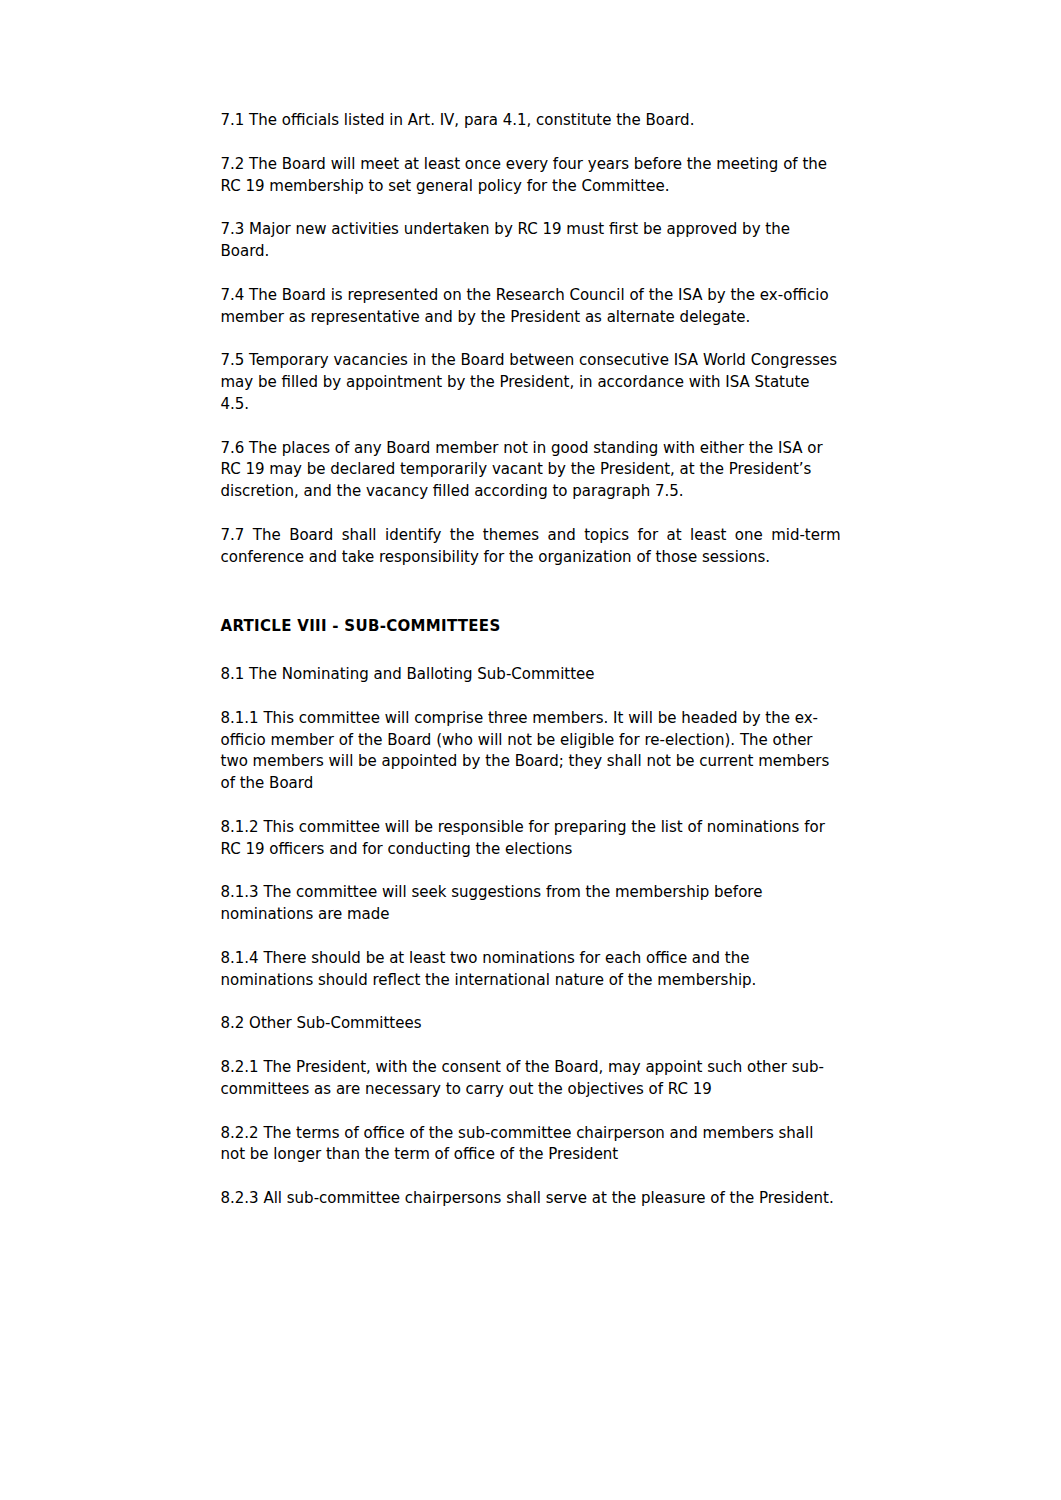7.1 The officials listed in Art. IV, para 4.1, constitute the Board.
7.2 The Board will meet at least once every four years before the meeting of the RC 19 membership to set general policy for the Committee.
7.3 Major new activities undertaken by RC 19 must first be approved by the Board.
7.4 The Board is represented on the Research Council of the ISA by the ex-officio member as representative and by the President as alternate delegate.
7.5 Temporary vacancies in the Board between consecutive ISA World Congresses may be filled by appointment by the President, in accordance with ISA Statute 4.5.
7.6 The places of any Board member not in good standing with either the ISA or RC 19 may be declared temporarily vacant by the President, at the President’s discretion, and the vacancy filled according to paragraph 7.5.
7.7 The Board shall identify the themes and topics for at least one mid-term conference and take responsibility for the organization of those sessions.
ARTICLE VIII - SUB-COMMITTEES
8.1 The Nominating and Balloting Sub-Committee
8.1.1 This committee will comprise three members. It will be headed by the ex-officio member of the Board (who will not be eligible for re-election). The other two members will be appointed by the Board; they shall not be current members of the Board
8.1.2 This committee will be responsible for preparing the list of nominations for RC 19 officers and for conducting the elections
8.1.3 The committee will seek suggestions from the membership before nominations are made
8.1.4 There should be at least two nominations for each office and the nominations should reflect the international nature of the membership.
8.2 Other Sub-Committees
8.2.1 The President, with the consent of the Board, may appoint such other sub-committees as are necessary to carry out the objectives of RC 19
8.2.2 The terms of office of the sub-committee chairperson and members shall not be longer than the term of office of the President
8.2.3 All sub-committee chairpersons shall serve at the pleasure of the President.